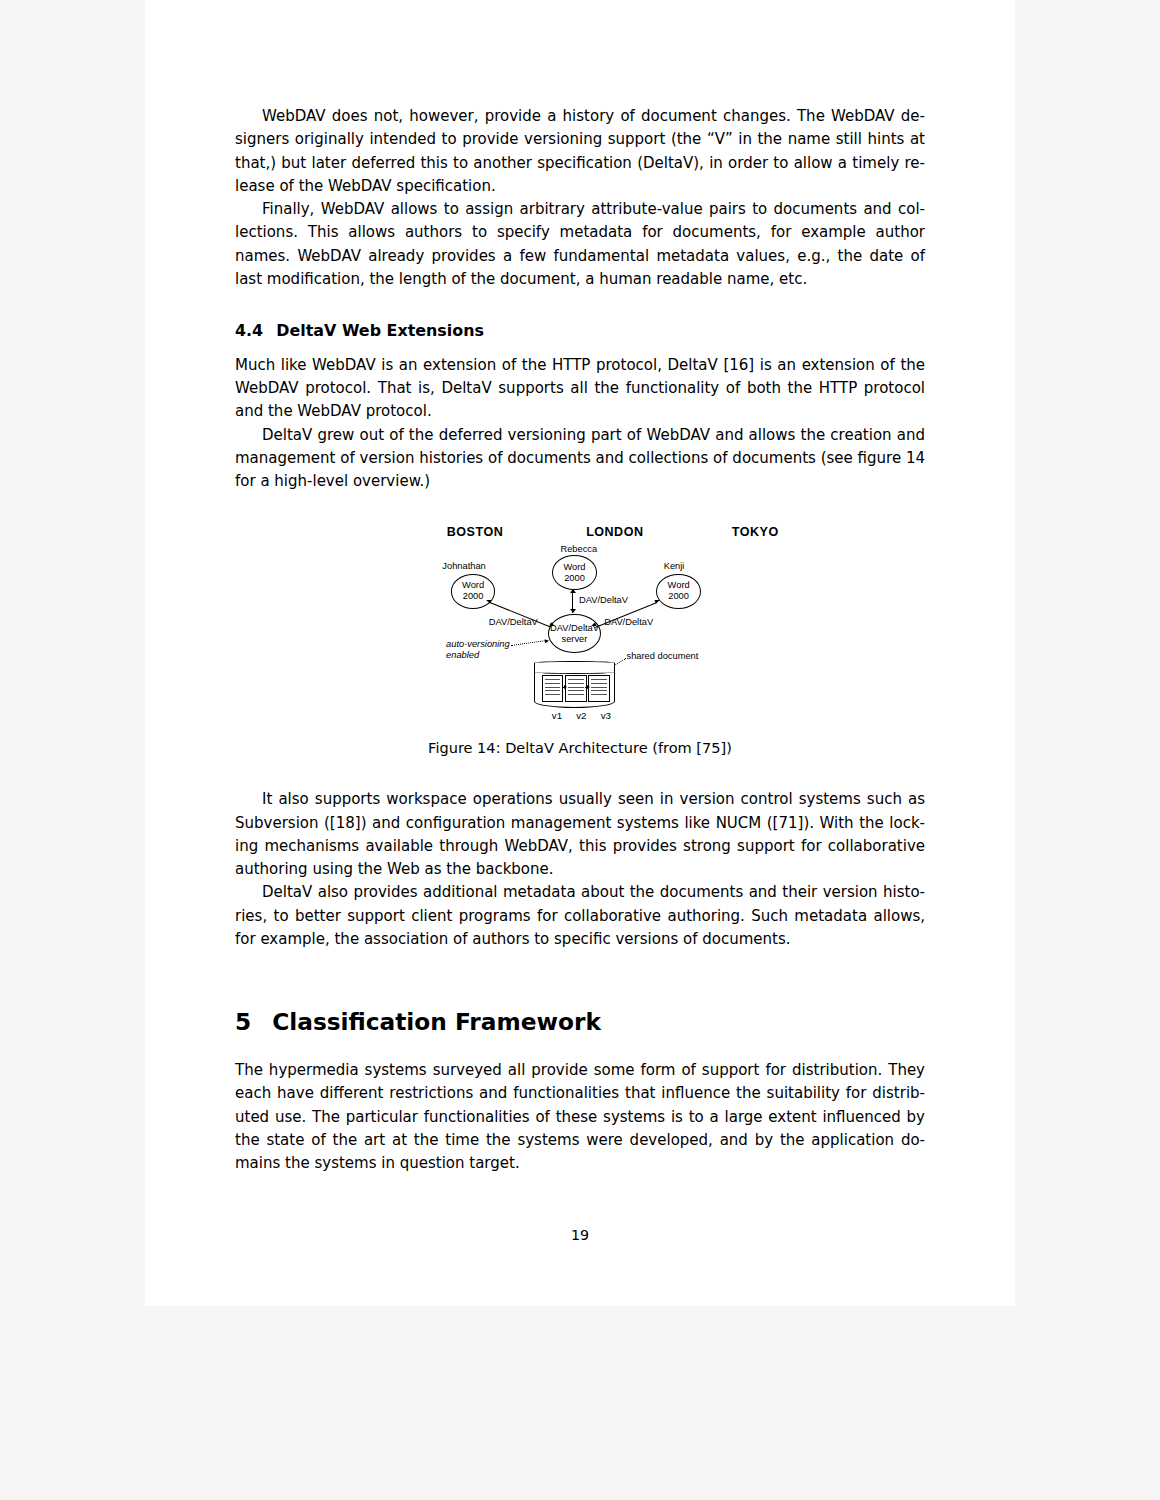WebDAV does not, however, provide a history of document changes. The WebDAV designers originally intended to provide versioning support (the “V” in the name still hints at that,) but later deferred this to another specification (DeltaV), in order to allow a timely release of the WebDAV specification.
Finally, WebDAV allows to assign arbitrary attribute-value pairs to documents and collections. This allows authors to specify metadata for documents, for example author names. WebDAV already provides a few fundamental metadata values, e.g., the date of last modification, the length of the document, a human readable name, etc.
4.4 DeltaV Web Extensions
Much like WebDAV is an extension of the HTTP protocol, DeltaV [16] is an extension of the WebDAV protocol. That is, DeltaV supports all the functionality of both the HTTP protocol and the WebDAV protocol.
DeltaV grew out of the deferred versioning part of WebDAV and allows the creation and management of version histories of documents and collections of documents (see figure 14 for a high-level overview.)
BOSTON
LONDON
TOKYO
Rebecca
Johnathan
Kenji
Word
2000
Word
2000
Word
2000
DAV/DeltaV
server
DAV/DeltaV
DAV/DeltaV
DAV/DeltaV
auto-versioning
enabled
shared document
v1
v2
v3
Figure 14: DeltaV Architecture (from [75])
It also supports workspace operations usually seen in version control systems such as Subversion ([18]) and configuration management systems like NUCM ([71]). With the locking mechanisms available through WebDAV, this provides strong support for collaborative authoring using the Web as the backbone.
DeltaV also provides additional metadata about the documents and their version histories, to better support client programs for collaborative authoring. Such metadata allows, for example, the association of authors to specific versions of documents.
5 Classification Framework
The hypermedia systems surveyed all provide some form of support for distribution. They each have different restrictions and functionalities that influence the suitability for distributed use. The particular functionalities of these systems is to a large extent influenced by the state of the art at the time the systems were developed, and by the application domains the systems in question target.
19